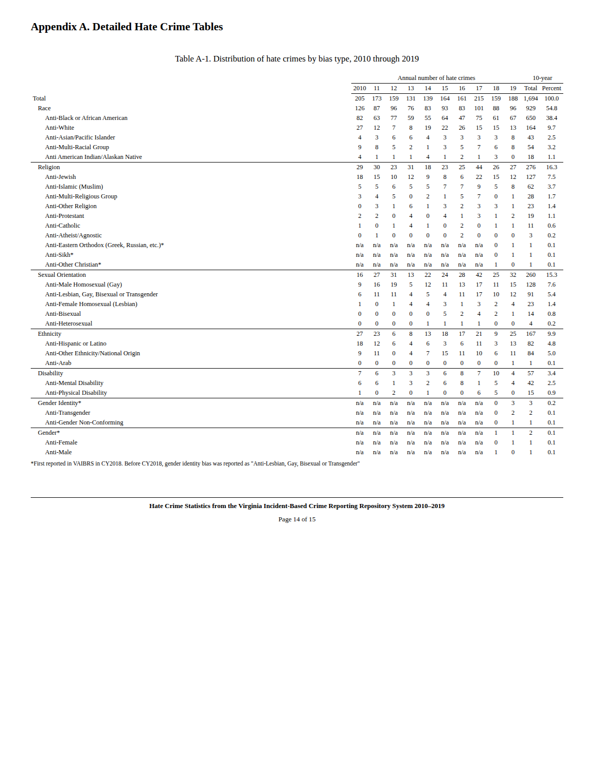Appendix A. Detailed Hate Crime Tables
Table A-1. Distribution of hate crimes by bias type, 2010 through 2019
| | Annual number of hate crimes | 10-year |
| --- | --- | --- |
| | 2010 | 11 | 12 | 13 | 14 | 15 | 16 | 17 | 18 | 19 | Total | Percent |
| Total | 205 | 173 | 159 | 131 | 139 | 164 | 161 | 215 | 159 | 188 | 1,694 | 100.0 |
| Race | 126 | 87 | 96 | 76 | 83 | 93 | 83 | 101 | 88 | 96 | 929 | 54.8 |
| Anti-Black or African American | 82 | 63 | 77 | 59 | 55 | 64 | 47 | 75 | 61 | 67 | 650 | 38.4 |
| Anti-White | 27 | 12 | 7 | 8 | 19 | 22 | 26 | 15 | 15 | 13 | 164 | 9.7 |
| Anti-Asian/Pacific Islander | 4 | 3 | 6 | 6 | 4 | 3 | 3 | 3 | 3 | 8 | 43 | 2.5 |
| Anti-Multi-Racial Group | 9 | 8 | 5 | 2 | 1 | 3 | 5 | 7 | 6 | 8 | 54 | 3.2 |
| Anti American Indian/Alaskan Native | 4 | 1 | 1 | 1 | 4 | 1 | 2 | 1 | 3 | 0 | 18 | 1.1 |
| Religion | 29 | 30 | 23 | 31 | 18 | 23 | 25 | 44 | 26 | 27 | 276 | 16.3 |
| Anti-Jewish | 18 | 15 | 10 | 12 | 9 | 8 | 6 | 22 | 15 | 12 | 127 | 7.5 |
| Anti-Islamic (Muslim) | 5 | 5 | 6 | 5 | 5 | 7 | 7 | 9 | 5 | 8 | 62 | 3.7 |
| Anti-Multi-Religious Group | 3 | 4 | 5 | 0 | 2 | 1 | 5 | 7 | 0 | 1 | 28 | 1.7 |
| Anti-Other Religion | 0 | 3 | 1 | 6 | 1 | 3 | 2 | 3 | 3 | 1 | 23 | 1.4 |
| Anti-Protestant | 2 | 2 | 0 | 4 | 0 | 4 | 1 | 3 | 1 | 2 | 19 | 1.1 |
| Anti-Catholic | 1 | 0 | 1 | 4 | 1 | 0 | 2 | 0 | 1 | 1 | 11 | 0.6 |
| Anti-Atheist/Agnostic | 0 | 1 | 0 | 0 | 0 | 0 | 2 | 0 | 0 | 0 | 3 | 0.2 |
| Anti-Eastern Orthodox (Greek, Russian, etc.)* | n/a | n/a | n/a | n/a | n/a | n/a | n/a | n/a | 0 | 1 | 1 | 0.1 |
| Anti-Sikh* | n/a | n/a | n/a | n/a | n/a | n/a | n/a | n/a | 0 | 1 | 1 | 0.1 |
| Anti-Other Christian* | n/a | n/a | n/a | n/a | n/a | n/a | n/a | n/a | 1 | 0 | 1 | 0.1 |
| Sexual Orientation | 16 | 27 | 31 | 13 | 22 | 24 | 28 | 42 | 25 | 32 | 260 | 15.3 |
| Anti-Male Homosexual (Gay) | 9 | 16 | 19 | 5 | 12 | 11 | 13 | 17 | 11 | 15 | 128 | 7.6 |
| Anti-Lesbian, Gay, Bisexual or Transgender | 6 | 11 | 11 | 4 | 5 | 4 | 11 | 17 | 10 | 12 | 91 | 5.4 |
| Anti-Female Homosexual (Lesbian) | 1 | 0 | 1 | 4 | 4 | 3 | 1 | 3 | 2 | 4 | 23 | 1.4 |
| Anti-Bisexual | 0 | 0 | 0 | 0 | 0 | 5 | 2 | 4 | 2 | 1 | 14 | 0.8 |
| Anti-Heterosexual | 0 | 0 | 0 | 0 | 1 | 1 | 1 | 1 | 0 | 0 | 4 | 0.2 |
| Ethnicity | 27 | 23 | 6 | 8 | 13 | 18 | 17 | 21 | 9 | 25 | 167 | 9.9 |
| Anti-Hispanic or Latino | 18 | 12 | 6 | 4 | 6 | 3 | 6 | 11 | 3 | 13 | 82 | 4.8 |
| Anti-Other Ethnicity/National Origin | 9 | 11 | 0 | 4 | 7 | 15 | 11 | 10 | 6 | 11 | 84 | 5.0 |
| Anti-Arab | 0 | 0 | 0 | 0 | 0 | 0 | 0 | 0 | 0 | 1 | 1 | 0.1 |
| Disability | 7 | 6 | 3 | 3 | 3 | 6 | 8 | 7 | 10 | 4 | 57 | 3.4 |
| Anti-Mental Disability | 6 | 6 | 1 | 3 | 2 | 6 | 8 | 1 | 5 | 4 | 42 | 2.5 |
| Anti-Physical Disability | 1 | 0 | 2 | 0 | 1 | 0 | 0 | 6 | 5 | 0 | 15 | 0.9 |
| Gender Identity* | n/a | n/a | n/a | n/a | n/a | n/a | n/a | n/a | 0 | 3 | 3 | 0.2 |
| Anti-Transgender | n/a | n/a | n/a | n/a | n/a | n/a | n/a | n/a | 0 | 2 | 2 | 0.1 |
| Anti-Gender Non-Conforming | n/a | n/a | n/a | n/a | n/a | n/a | n/a | n/a | 0 | 1 | 1 | 0.1 |
| Gender* | n/a | n/a | n/a | n/a | n/a | n/a | n/a | n/a | 1 | 1 | 2 | 0.1 |
| Anti-Female | n/a | n/a | n/a | n/a | n/a | n/a | n/a | n/a | 0 | 1 | 1 | 0.1 |
| Anti-Male | n/a | n/a | n/a | n/a | n/a | n/a | n/a | n/a | 1 | 0 | 1 | 0.1 |
*First reported in VAIBRS in CY2018. Before CY2018, gender identity bias was reported as "Anti-Lesbian, Gay, Bisexual or Transgender"
Hate Crime Statistics from the Virginia Incident-Based Crime Reporting Repository System 2010–2019
Page 14 of 15